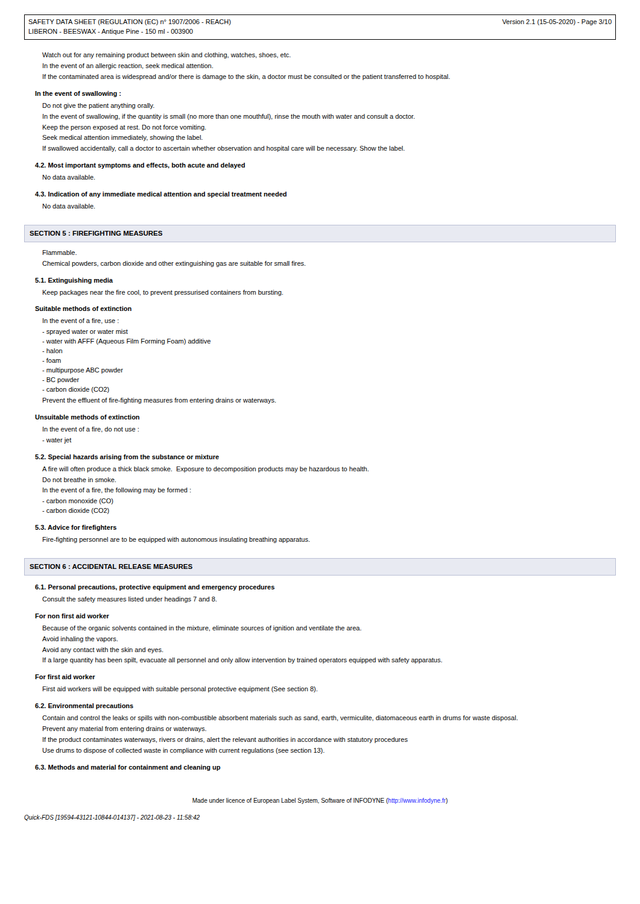SAFETY DATA SHEET (REGULATION (EC) n° 1907/2006 - REACH)
LIBERON - BEESWAX - Antique Pine - 150 ml - 003900
Version 2.1 (15-05-2020) - Page 3/10
Watch out for any remaining product between skin and clothing, watches, shoes, etc.
In the event of an allergic reaction, seek medical attention.
If the contaminated area is widespread and/or there is damage to the skin, a doctor must be consulted or the patient transferred to hospital.
In the event of swallowing :
Do not give the patient anything orally.
In the event of swallowing, if the quantity is small (no more than one mouthful), rinse the mouth with water and consult a doctor.
Keep the person exposed at rest. Do not force vomiting.
Seek medical attention immediately, showing the label.
If swallowed accidentally, call a doctor to ascertain whether observation and hospital care will be necessary. Show the label.
4.2. Most important symptoms and effects, both acute and delayed
No data available.
4.3. Indication of any immediate medical attention and special treatment needed
No data available.
SECTION 5 : FIREFIGHTING MEASURES
Flammable.
Chemical powders, carbon dioxide and other extinguishing gas are suitable for small fires.
5.1. Extinguishing media
Keep packages near the fire cool, to prevent pressurised containers from bursting.
Suitable methods of extinction
In the event of a fire, use :
- sprayed water or water mist
- water with AFFF (Aqueous Film Forming Foam) additive
- halon
- foam
- multipurpose ABC powder
- BC powder
- carbon dioxide (CO2)
Prevent the effluent of fire-fighting measures from entering drains or waterways.
Unsuitable methods of extinction
In the event of a fire, do not use :
- water jet
5.2. Special hazards arising from the substance or mixture
A fire will often produce a thick black smoke. Exposure to decomposition products may be hazardous to health.
Do not breathe in smoke.
In the event of a fire, the following may be formed :
- carbon monoxide (CO)
- carbon dioxide (CO2)
5.3. Advice for firefighters
Fire-fighting personnel are to be equipped with autonomous insulating breathing apparatus.
SECTION 6 : ACCIDENTAL RELEASE MEASURES
6.1. Personal precautions, protective equipment and emergency procedures
Consult the safety measures listed under headings 7 and 8.
For non first aid worker
Because of the organic solvents contained in the mixture, eliminate sources of ignition and ventilate the area.
Avoid inhaling the vapors.
Avoid any contact with the skin and eyes.
If a large quantity has been spilt, evacuate all personnel and only allow intervention by trained operators equipped with safety apparatus.
For first aid worker
First aid workers will be equipped with suitable personal protective equipment (See section 8).
6.2. Environmental precautions
Contain and control the leaks or spills with non-combustible absorbent materials such as sand, earth, vermiculite, diatomaceous earth in drums for waste disposal.
Prevent any material from entering drains or waterways.
If the product contaminates waterways, rivers or drains, alert the relevant authorities in accordance with statutory procedures
Use drums to dispose of collected waste in compliance with current regulations (see section 13).
6.3. Methods and material for containment and cleaning up
Made under licence of European Label System, Software of INFODYNE (http://www.infodyne.fr)
Quick-FDS [19594-43121-10844-014137] - 2021-08-23 - 11:58:42